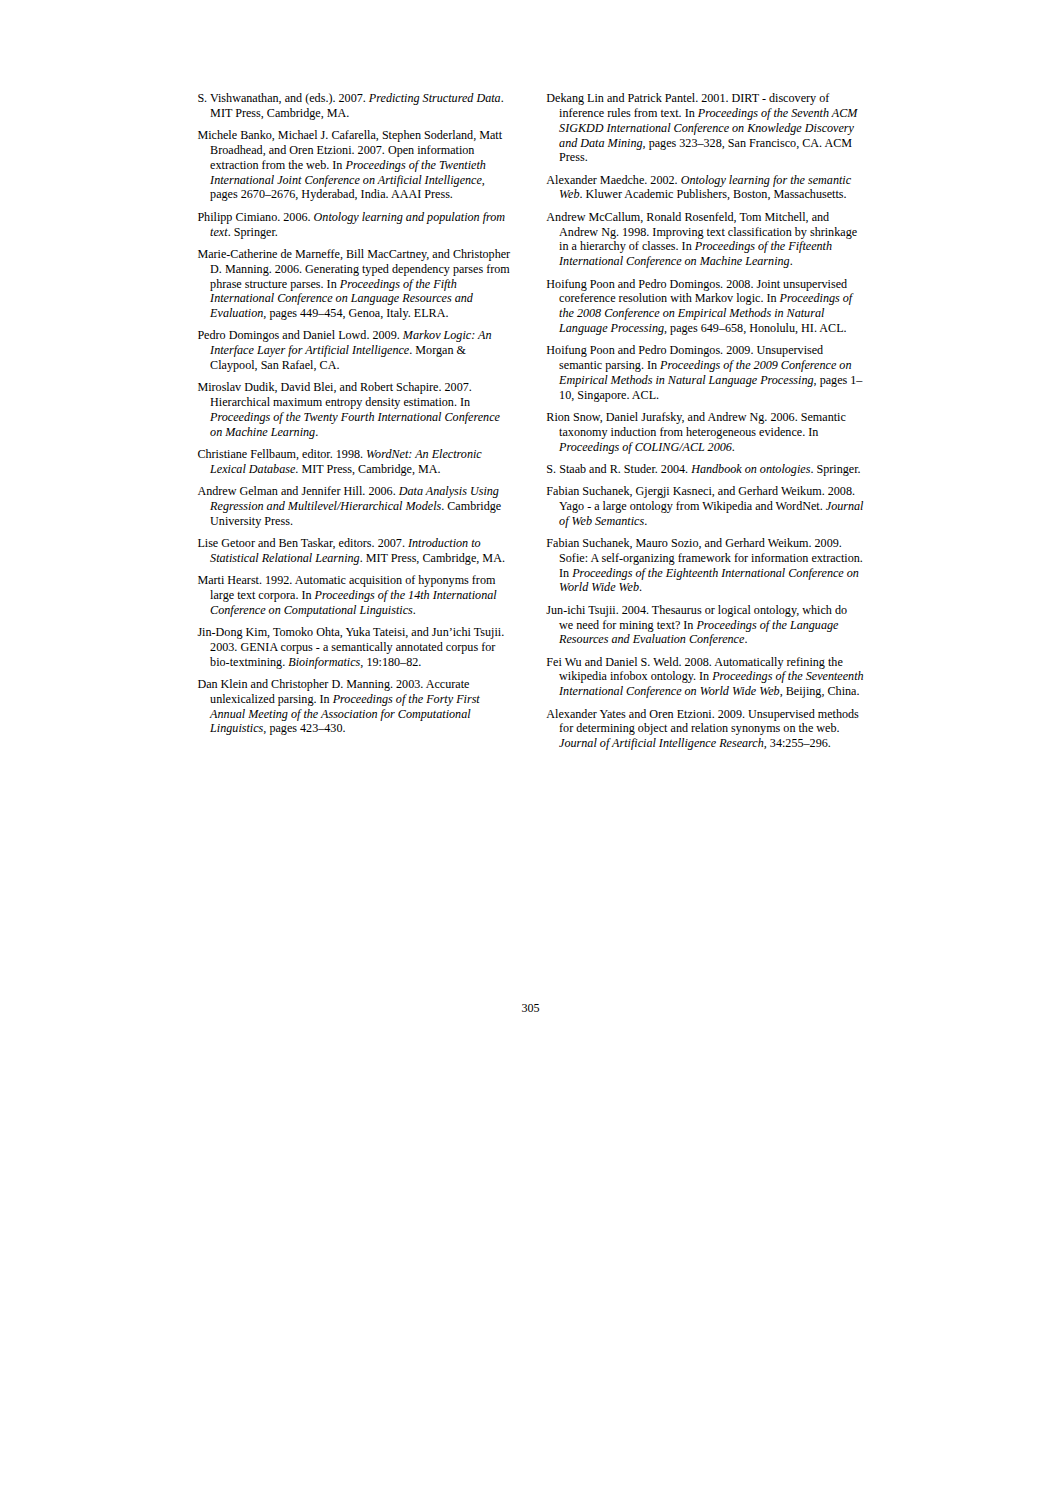S. Vishwanathan, and (eds.). 2007. Predicting Structured Data. MIT Press, Cambridge, MA.
Michele Banko, Michael J. Cafarella, Stephen Soderland, Matt Broadhead, and Oren Etzioni. 2007. Open information extraction from the web. In Proceedings of the Twentieth International Joint Conference on Artificial Intelligence, pages 2670–2676, Hyderabad, India. AAAI Press.
Philipp Cimiano. 2006. Ontology learning and population from text. Springer.
Marie-Catherine de Marneffe, Bill MacCartney, and Christopher D. Manning. 2006. Generating typed dependency parses from phrase structure parses. In Proceedings of the Fifth International Conference on Language Resources and Evaluation, pages 449–454, Genoa, Italy. ELRA.
Pedro Domingos and Daniel Lowd. 2009. Markov Logic: An Interface Layer for Artificial Intelligence. Morgan & Claypool, San Rafael, CA.
Miroslav Dudik, David Blei, and Robert Schapire. 2007. Hierarchical maximum entropy density estimation. In Proceedings of the Twenty Fourth International Conference on Machine Learning.
Christiane Fellbaum, editor. 1998. WordNet: An Electronic Lexical Database. MIT Press, Cambridge, MA.
Andrew Gelman and Jennifer Hill. 2006. Data Analysis Using Regression and Multilevel/Hierarchical Models. Cambridge University Press.
Lise Getoor and Ben Taskar, editors. 2007. Introduction to Statistical Relational Learning. MIT Press, Cambridge, MA.
Marti Hearst. 1992. Automatic acquisition of hyponyms from large text corpora. In Proceedings of the 14th International Conference on Computational Linguistics.
Jin-Dong Kim, Tomoko Ohta, Yuka Tateisi, and Jun’ichi Tsujii. 2003. GENIA corpus - a semantically annotated corpus for bio-textmining. Bioinformatics, 19:180–82.
Dan Klein and Christopher D. Manning. 2003. Accurate unlexicalized parsing. In Proceedings of the Forty First Annual Meeting of the Association for Computational Linguistics, pages 423–430.
Dekang Lin and Patrick Pantel. 2001. DIRT - discovery of inference rules from text. In Proceedings of the Seventh ACM SIGKDD International Conference on Knowledge Discovery and Data Mining, pages 323–328, San Francisco, CA. ACM Press.
Alexander Maedche. 2002. Ontology learning for the semantic Web. Kluwer Academic Publishers, Boston, Massachusetts.
Andrew McCallum, Ronald Rosenfeld, Tom Mitchell, and Andrew Ng. 1998. Improving text classification by shrinkage in a hierarchy of classes. In Proceedings of the Fifteenth International Conference on Machine Learning.
Hoifung Poon and Pedro Domingos. 2008. Joint unsupervised coreference resolution with Markov logic. In Proceedings of the 2008 Conference on Empirical Methods in Natural Language Processing, pages 649–658, Honolulu, HI. ACL.
Hoifung Poon and Pedro Domingos. 2009. Unsupervised semantic parsing. In Proceedings of the 2009 Conference on Empirical Methods in Natural Language Processing, pages 1–10, Singapore. ACL.
Rion Snow, Daniel Jurafsky, and Andrew Ng. 2006. Semantic taxonomy induction from heterogeneous evidence. In Proceedings of COLING/ACL 2006.
S. Staab and R. Studer. 2004. Handbook on ontologies. Springer.
Fabian Suchanek, Gjergji Kasneci, and Gerhard Weikum. 2008. Yago - a large ontology from Wikipedia and WordNet. Journal of Web Semantics.
Fabian Suchanek, Mauro Sozio, and Gerhard Weikum. 2009. Sofie: A self-organizing framework for information extraction. In Proceedings of the Eighteenth International Conference on World Wide Web.
Jun-ichi Tsujii. 2004. Thesaurus or logical ontology, which do we need for mining text? In Proceedings of the Language Resources and Evaluation Conference.
Fei Wu and Daniel S. Weld. 2008. Automatically refining the wikipedia infobox ontology. In Proceedings of the Seventeenth International Conference on World Wide Web, Beijing, China.
Alexander Yates and Oren Etzioni. 2009. Unsupervised methods for determining object and relation synonyms on the web. Journal of Artificial Intelligence Research, 34:255–296.
305